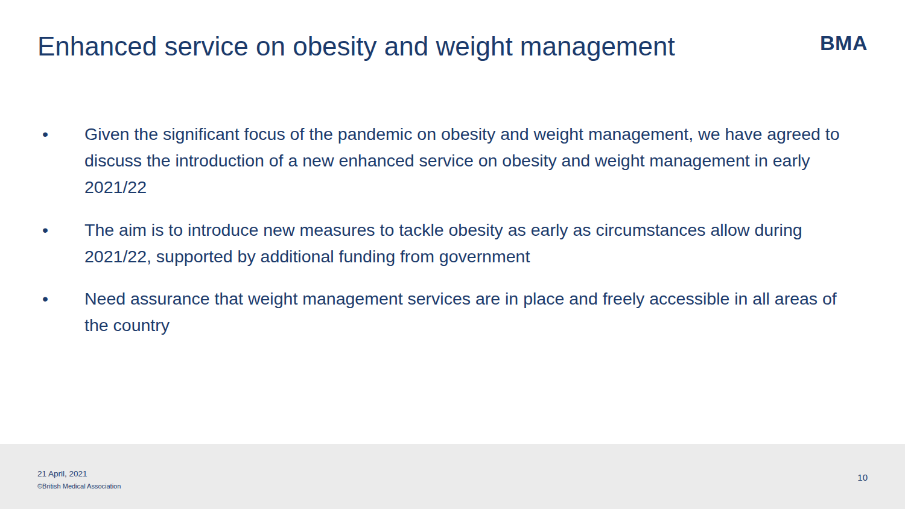BMA
Enhanced service on obesity and weight management
Given the significant focus of the pandemic on obesity and weight management, we have agreed to discuss the introduction of a new enhanced service on obesity and weight management in early 2021/22
The aim is to introduce new measures to tackle obesity as early as circumstances allow during 2021/22, supported by additional funding from government
Need assurance that weight management services are in place and freely accessible in all areas of the country
21 April, 2021
©British Medical Association
10